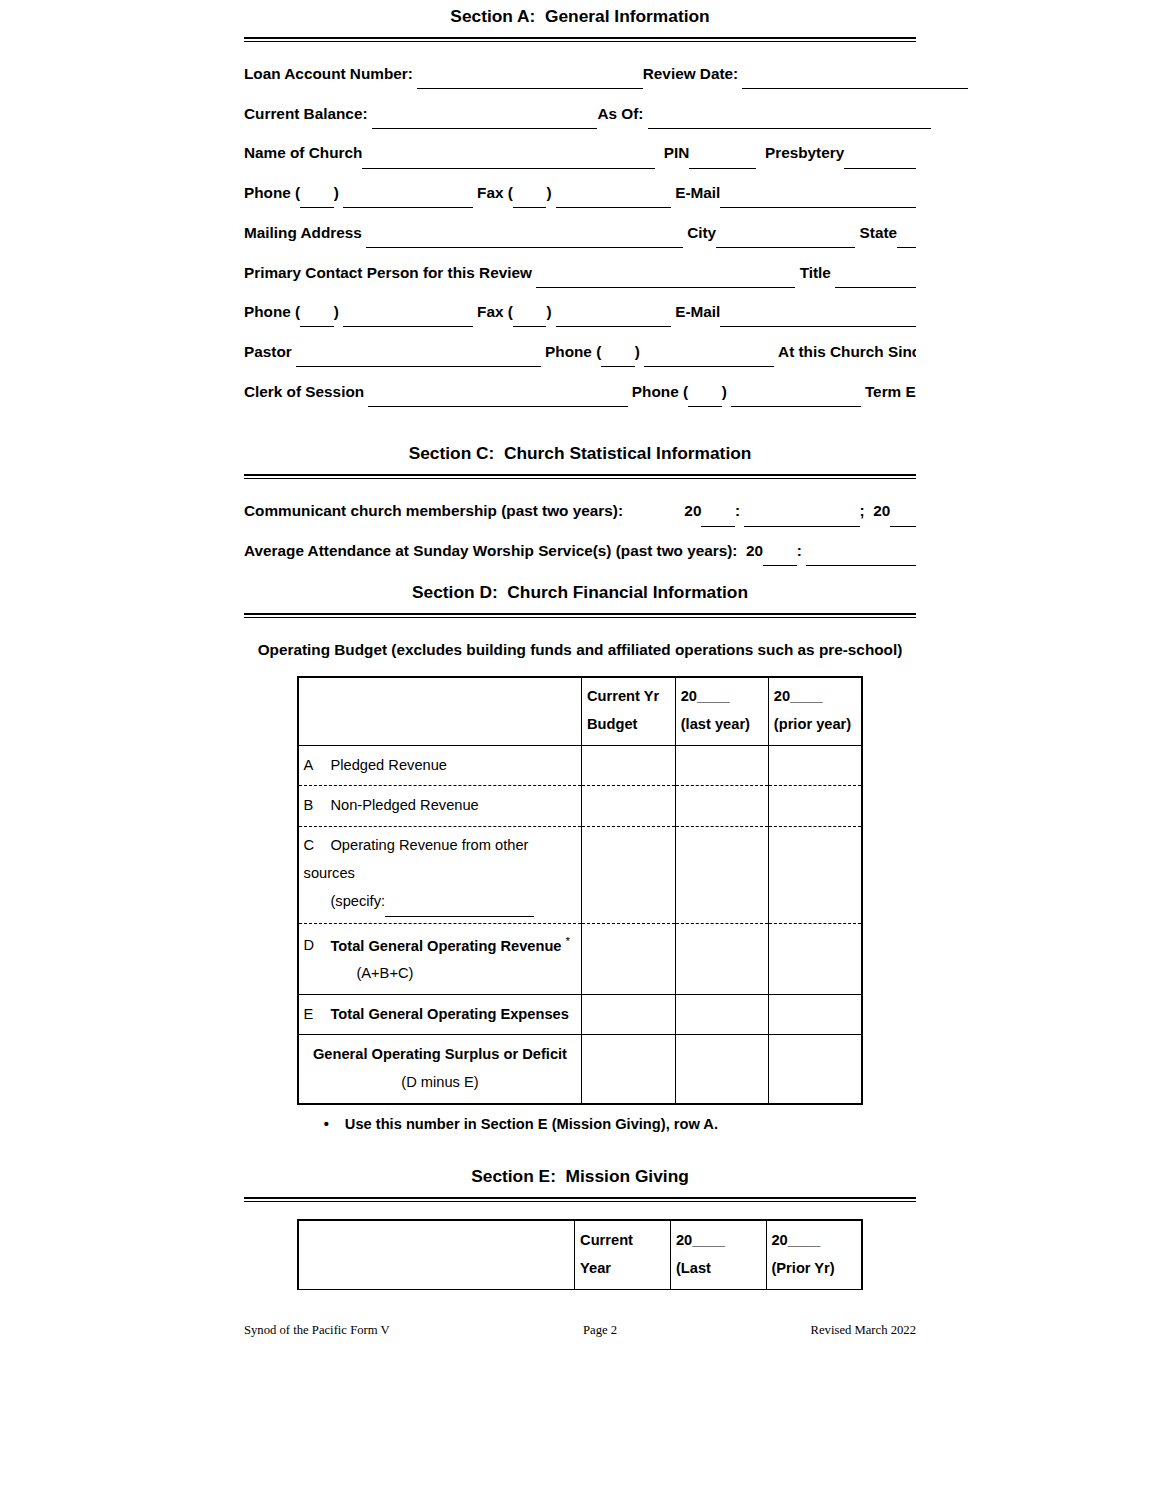Section A: General Information
Loan Account Number:
Review Date:
Current Balance:
As Of:
Name of Church PIN Presbytery
Phone ( ) Fax ( ) E-Mail
Mailing Address City State Zip
Primary Contact Person for this Review Title
Phone ( ) Fax ( ) E-Mail
Pastor Phone ( ) At this Church Since
Clerk of Session Phone ( ) Term Expires
Section C: Church Statistical Information
Communicant church membership (past two years): 20 : ; 20 :
Average Attendance at Sunday Worship Service(s) (past two years): 20 : ; 20 :
Section D: Church Financial Information
Operating Budget (excludes building funds and affiliated operations such as pre-school)
| | Current Yr Budget | 20____ (last year) | 20____ (prior year) |
| --- | --- | --- | --- |
| A Pledged Revenue | | | |
| B Non-Pledged Revenue | | | |
| C Operating Revenue from other sources (specify: | | | |
| D Total General Operating Revenue * (A+B+C) | | | |
| E Total General Operating Expenses | | | |
| General Operating Surplus or Deficit (D minus E) | | | |
Use this number in Section E (Mission Giving), row A.
Section E: Mission Giving
| | Current Year | 20____ (Last | 20____ (Prior Yr) |
| --- | --- | --- | --- |
Synod of the Pacific Form V Page 2 Revised March 2022